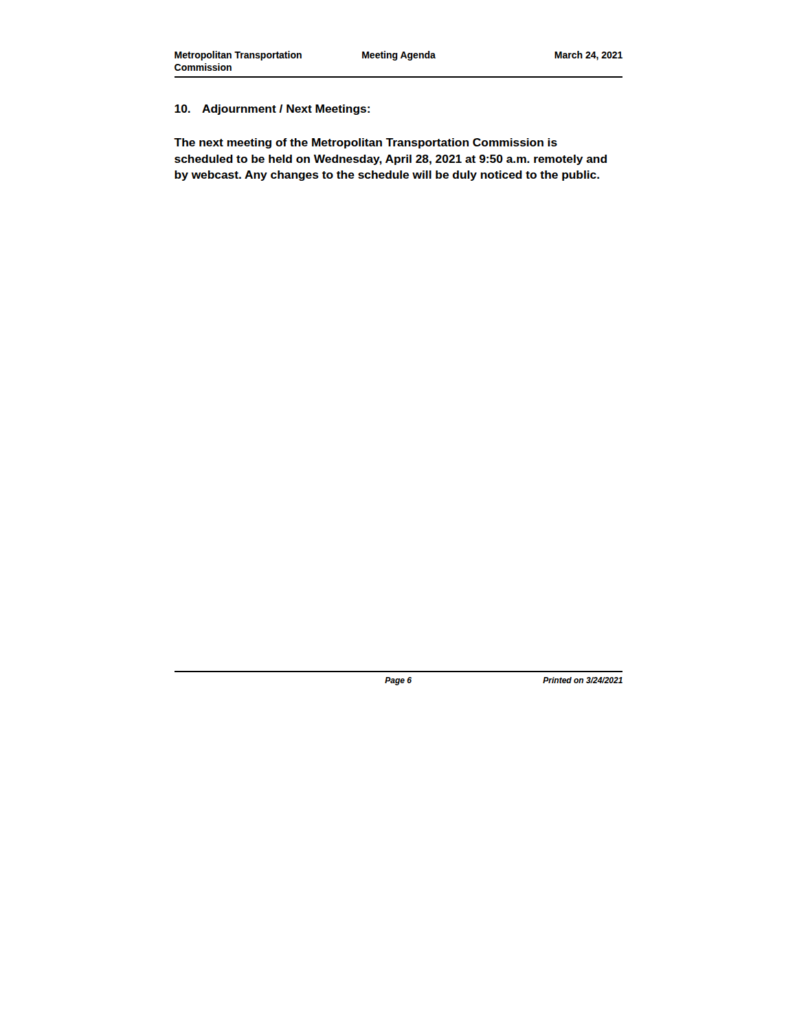Metropolitan Transportation
Commission
Meeting Agenda
March 24, 2021
10. Adjournment / Next Meetings:
The next meeting of the Metropolitan Transportation Commission is scheduled to be held on Wednesday, April 28, 2021 at 9:50 a.m. remotely and by webcast. Any changes to the schedule will be duly noticed to the public.
Page 6
Printed on 3/24/2021